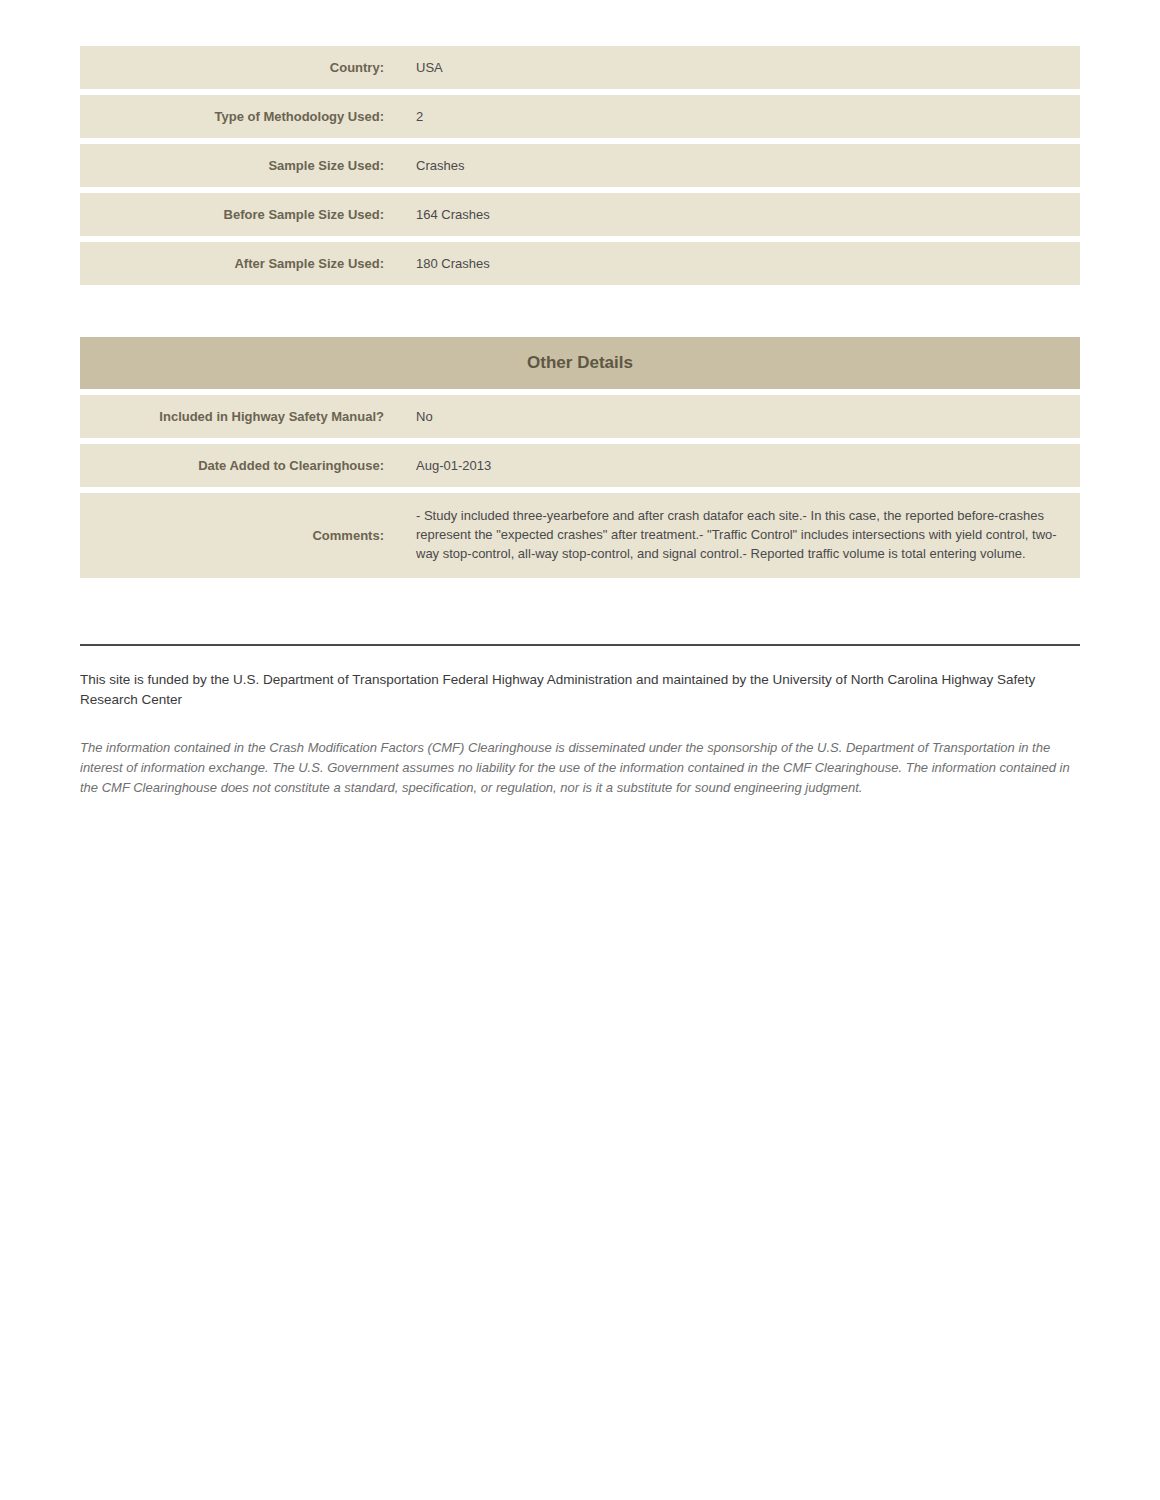| Country: | USA |
| Type of Methodology Used: | 2 |
| Sample Size Used: | Crashes |
| Before Sample Size Used: | 164 Crashes |
| After Sample Size Used: | 180 Crashes |
| Other Details |
| --- |
| Included in Highway Safety Manual? | No |
| Date Added to Clearinghouse: | Aug-01-2013 |
| Comments: | - Study included three-yearbefore and after crash datafor each site.- In this case, the reported before-crashes represent the "expected crashes" after treatment.- "Traffic Control" includes intersections with yield control, two-way stop-control, all-way stop-control, and signal control.- Reported traffic volume is total entering volume. |
This site is funded by the U.S. Department of Transportation Federal Highway Administration and maintained by the University of North Carolina Highway Safety Research Center
The information contained in the Crash Modification Factors (CMF) Clearinghouse is disseminated under the sponsorship of the U.S. Department of Transportation in the interest of information exchange. The U.S. Government assumes no liability for the use of the information contained in the CMF Clearinghouse. The information contained in the CMF Clearinghouse does not constitute a standard, specification, or regulation, nor is it a substitute for sound engineering judgment.